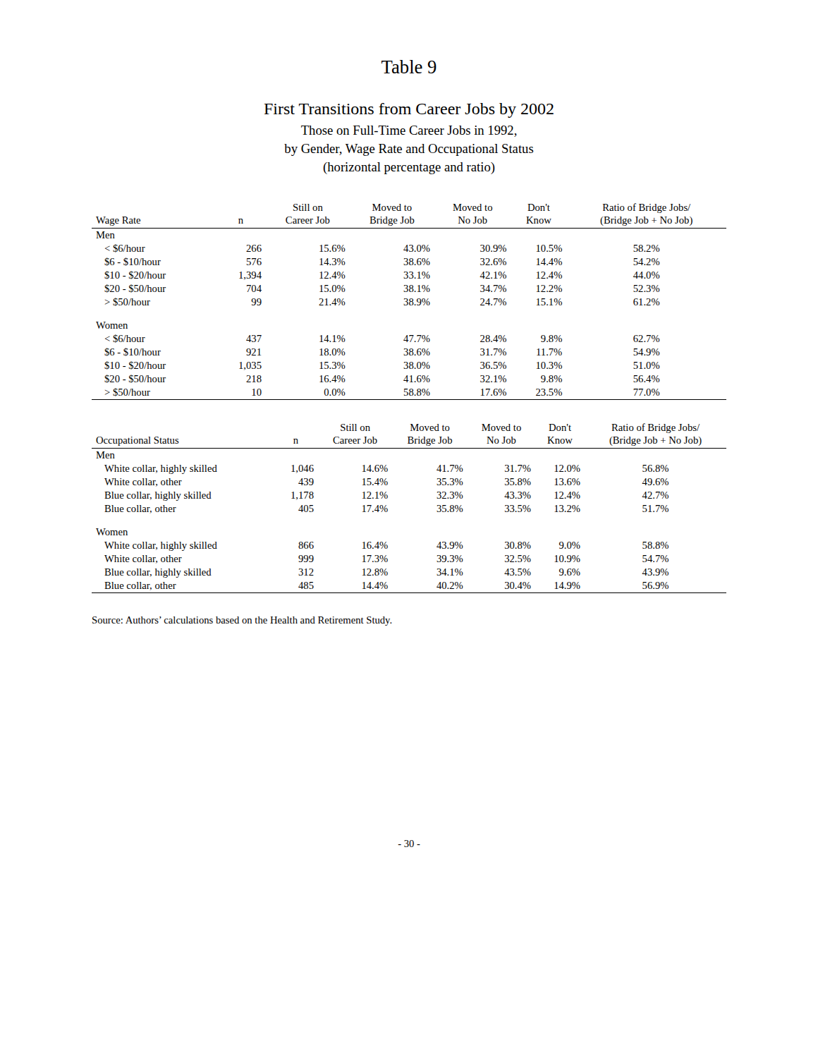Table 9
First Transitions from Career Jobs by 2002
Those on Full-Time Career Jobs in 1992,
by Gender, Wage Rate and Occupational Status
(horizontal percentage and ratio)
| | | Still on | Moved to | Moved to | Don't | Ratio of Bridge Jobs/ |
| --- | --- | --- | --- | --- | --- | --- |
| Wage Rate | n | Career Job | Bridge Job | No Job | Know | (Bridge Job + No Job) |
| Men | | | | | | |
| < $6/hour | 266 | 15.6% | 43.0% | 30.9% | 10.5% | 58.2% |
| $6 - $10/hour | 576 | 14.3% | 38.6% | 32.6% | 14.4% | 54.2% |
| $10 - $20/hour | 1,394 | 12.4% | 33.1% | 42.1% | 12.4% | 44.0% |
| $20 - $50/hour | 704 | 15.0% | 38.1% | 34.7% | 12.2% | 52.3% |
| > $50/hour | 99 | 21.4% | 38.9% | 24.7% | 15.1% | 61.2% |
| Women | | | | | | |
| < $6/hour | 437 | 14.1% | 47.7% | 28.4% | 9.8% | 62.7% |
| $6 - $10/hour | 921 | 18.0% | 38.6% | 31.7% | 11.7% | 54.9% |
| $10 - $20/hour | 1,035 | 15.3% | 38.0% | 36.5% | 10.3% | 51.0% |
| $20 - $50/hour | 218 | 16.4% | 41.6% | 32.1% | 9.8% | 56.4% |
| > $50/hour | 10 | 0.0% | 58.8% | 17.6% | 23.5% | 77.0% |
| | | Still on | Moved to | Moved to | Don't | Ratio of Bridge Jobs/ |
| --- | --- | --- | --- | --- | --- | --- |
| Occupational Status | n | Career Job | Bridge Job | No Job | Know | (Bridge Job + No Job) |
| Men | | | | | | |
| White collar, highly skilled | 1,046 | 14.6% | 41.7% | 31.7% | 12.0% | 56.8% |
| White collar, other | 439 | 15.4% | 35.3% | 35.8% | 13.6% | 49.6% |
| Blue collar, highly skilled | 1,178 | 12.1% | 32.3% | 43.3% | 12.4% | 42.7% |
| Blue collar, other | 405 | 17.4% | 35.8% | 33.5% | 13.2% | 51.7% |
| Women | | | | | | |
| White collar, highly skilled | 866 | 16.4% | 43.9% | 30.8% | 9.0% | 58.8% |
| White collar, other | 999 | 17.3% | 39.3% | 32.5% | 10.9% | 54.7% |
| Blue collar, highly skilled | 312 | 12.8% | 34.1% | 43.5% | 9.6% | 43.9% |
| Blue collar, other | 485 | 14.4% | 40.2% | 30.4% | 14.9% | 56.9% |
Source: Authors’ calculations based on the Health and Retirement Study.
- 30 -